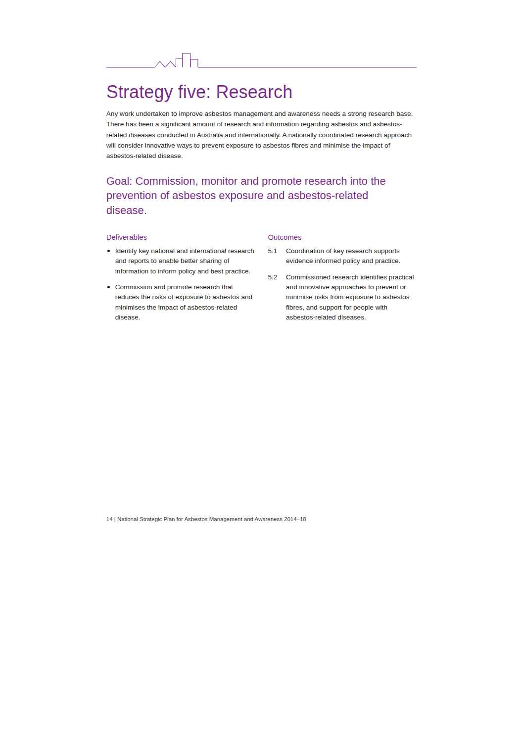Strategy five: Research
Any work undertaken to improve asbestos management and awareness needs a strong research base. There has been a significant amount of research and information regarding asbestos and asbestos-related diseases conducted in Australia and internationally. A nationally coordinated research approach will consider innovative ways to prevent exposure to asbestos fibres and minimise the impact of asbestos-related disease.
Goal: Commission, monitor and promote research into the prevention of asbestos exposure and asbestos-related disease.
Deliverables
Identify key national and international research and reports to enable better sharing of information to inform policy and best practice.
Commission and promote research that reduces the risks of exposure to asbestos and minimises the impact of asbestos-related disease.
Outcomes
5.1 Coordination of key research supports evidence informed policy and practice.
5.2 Commissioned research identifies practical and innovative approaches to prevent or minimise risks from exposure to asbestos fibres, and support for people with asbestos-related diseases.
14 | National Strategic Plan for Asbestos Management and Awareness 2014–18